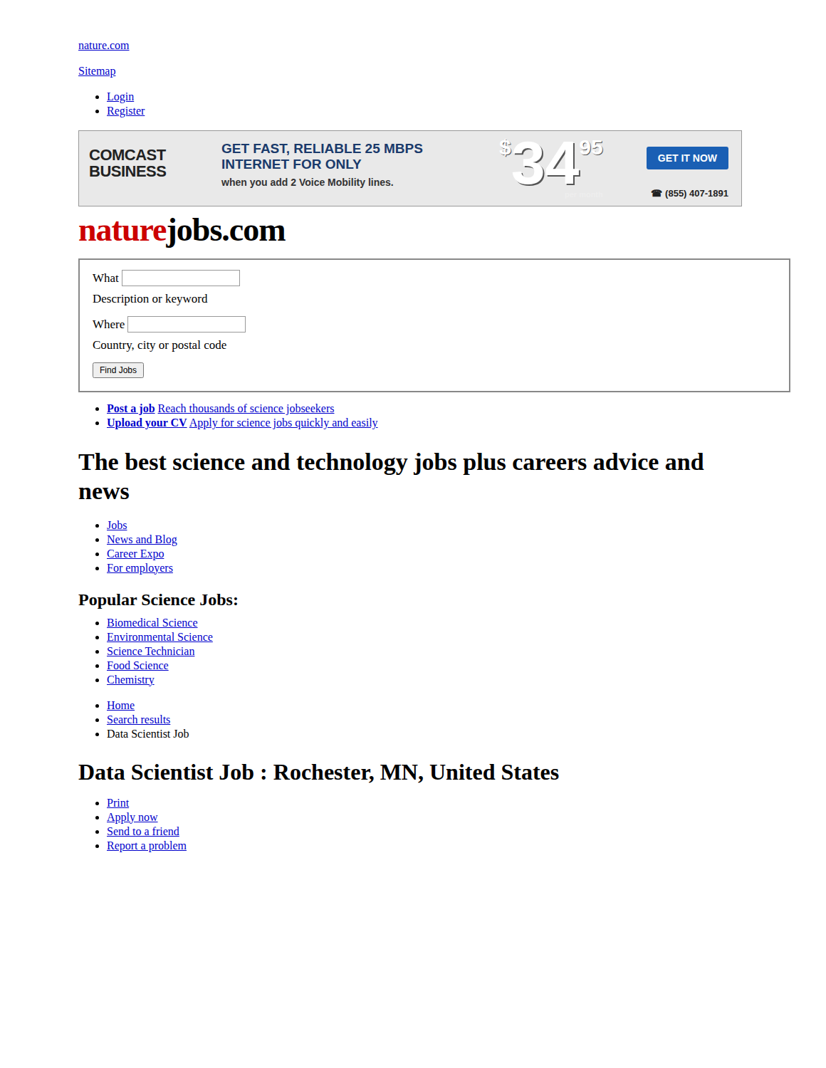nature.com
Sitemap
Login
Register
COMCAST BUSINESS
Get fast, reliable 25 Mbps
internet for only when you add 2 Voice Mobility lines.
$3495 per month
GET IT NOW
☎ (855) 407-1891
nature jobs.com
What
Description or keyword
Where
Country, city or postal code
Post a job Reach thousands of science jobseekers
Upload your CV Apply for science jobs quickly and easily
The best science and technology jobs plus careers advice and news
Jobs
News and Blog
Career Expo
For employers
Popular Science Jobs:
Biomedical Science
Environmental Science
Science Technician
Food Science
Chemistry
Home
Search results
Data Scientist Job
Data Scientist Job : Rochester, MN, United States
Print
Apply now
Send to a friend
Report a problem